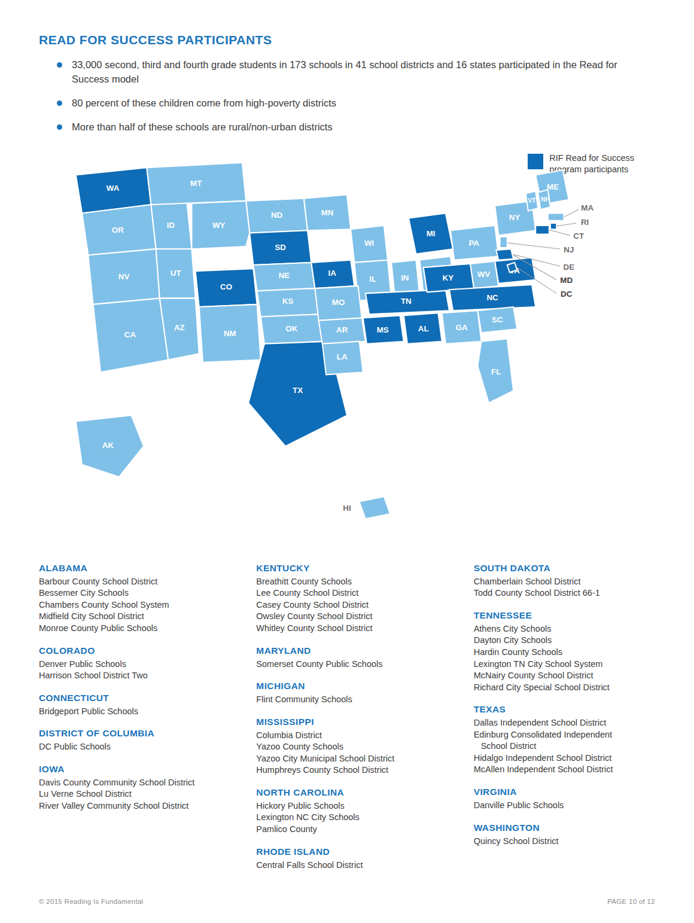Read for Success Participants
33,000 second, third and fourth grade students in 173 schools in 41 school districts and 16 states participated in the Read for Success model
80 percent of these children come from high-poverty districts
More than half of these schools are rural/non-urban districts
RIF Read for Success
program participants
Read for Success participant states WA OR ID MT ND SD WY NV UT CO CA AZ NM NE KS OK TX MN IA WI MI IL IN OH MO AR LA MS AL GA TN KY WV VA NC SC FL PA NY ME VT NH AK HI CT RI MA NJ DE MD DC
Alabama
Barbour County School District
Bessemer City Schools
Chambers County School System
Midfield City School District
Monroe County Public Schools
Colorado
Denver Public Schools
Harrison School District Two
Connecticut
Bridgeport Public Schools
District of Columbia
DC Public Schools
Iowa
Davis County Community School District
Lu Verne School District
River Valley Community School District
Kentucky
Breathitt County Schools
Lee County School District
Casey County School District
Owsley County School District
Whitley County School District
Maryland
Somerset County Public Schools
Michigan
Flint Community Schools
Mississippi
Columbia District
Yazoo County Schools
Yazoo City Municipal School District
Humphreys County School District
North Carolina
Hickory Public Schools
Lexington NC City Schools
Pamlico County
Rhode Island
Central Falls School District
South Dakota
Chamberlain School District
Todd County School District 66-1
Tennessee
Athens City Schools
Dayton City Schools
Hardin County Schools
Lexington TN City School System
McNairy County School District
Richard City Special School District
Texas
Dallas Independent School District
Edinburg Consolidated Independent
School District
Hidalgo Independent School District
McAllen Independent School District
Virginia
Danville Public Schools
Washington
Quincy School District
© 2015 Reading Is Fundamental
PAGE 10 of 12